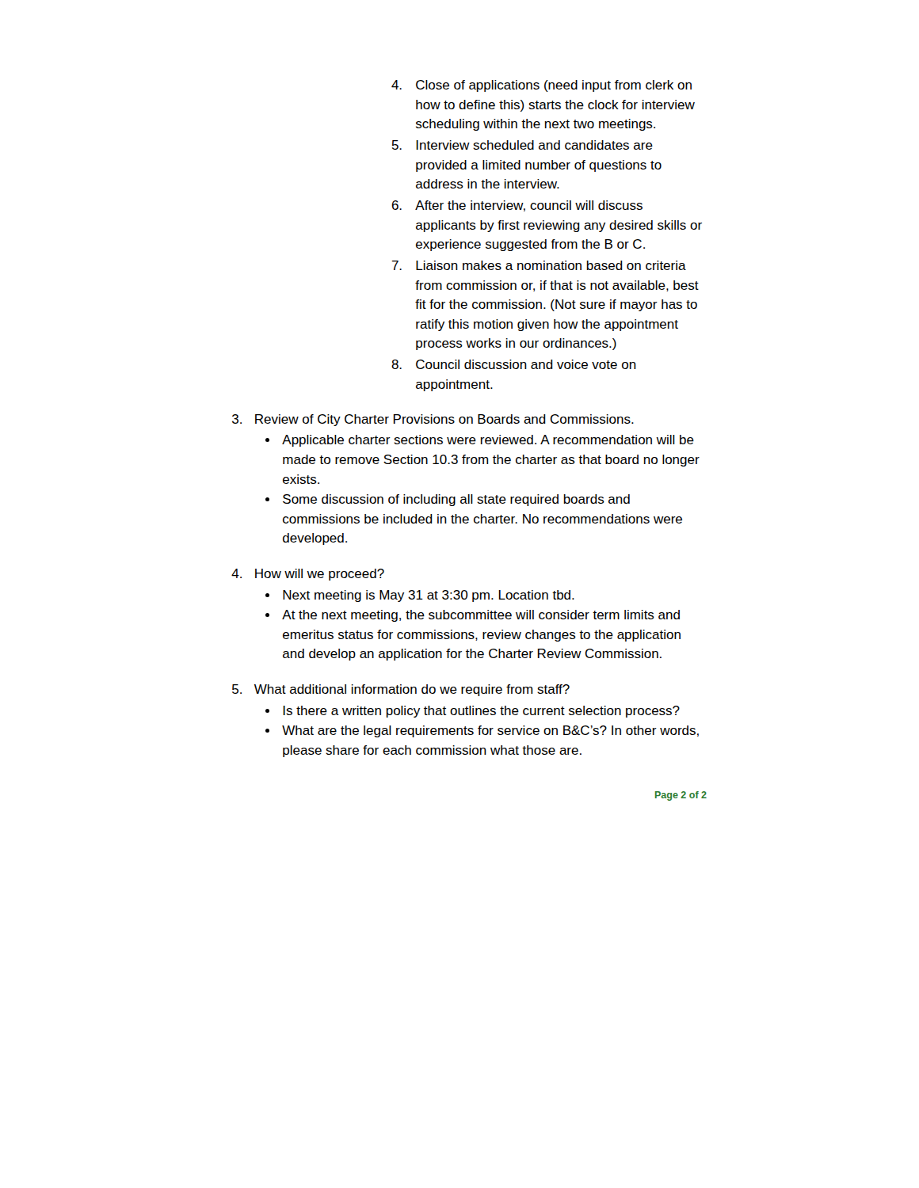Close of applications (need input from clerk on how to define this) starts the clock for interview scheduling within the next two meetings.
Interview scheduled and candidates are provided a limited number of questions to address in the interview.
After the interview, council will discuss applicants by first reviewing any desired skills or experience suggested from the B or C.
Liaison makes a nomination based on criteria from commission or, if that is not available, best fit for the commission. (Not sure if mayor has to ratify this motion given how the appointment process works in our ordinances.)
Council discussion and voice vote on appointment.
Review of City Charter Provisions on Boards and Commissions.
Applicable charter sections were reviewed. A recommendation will be made to remove Section 10.3 from the charter as that board no longer exists.
Some discussion of including all state required boards and commissions be included in the charter. No recommendations were developed.
How will we proceed?
Next meeting is May 31 at 3:30 pm. Location tbd.
At the next meeting, the subcommittee will consider term limits and emeritus status for commissions, review changes to the application and develop an application for the Charter Review Commission.
What additional information do we require from staff?
Is there a written policy that outlines the current selection process?
What are the legal requirements for service on B&C’s? In other words, please share for each commission what those are.
Page 2 of 2